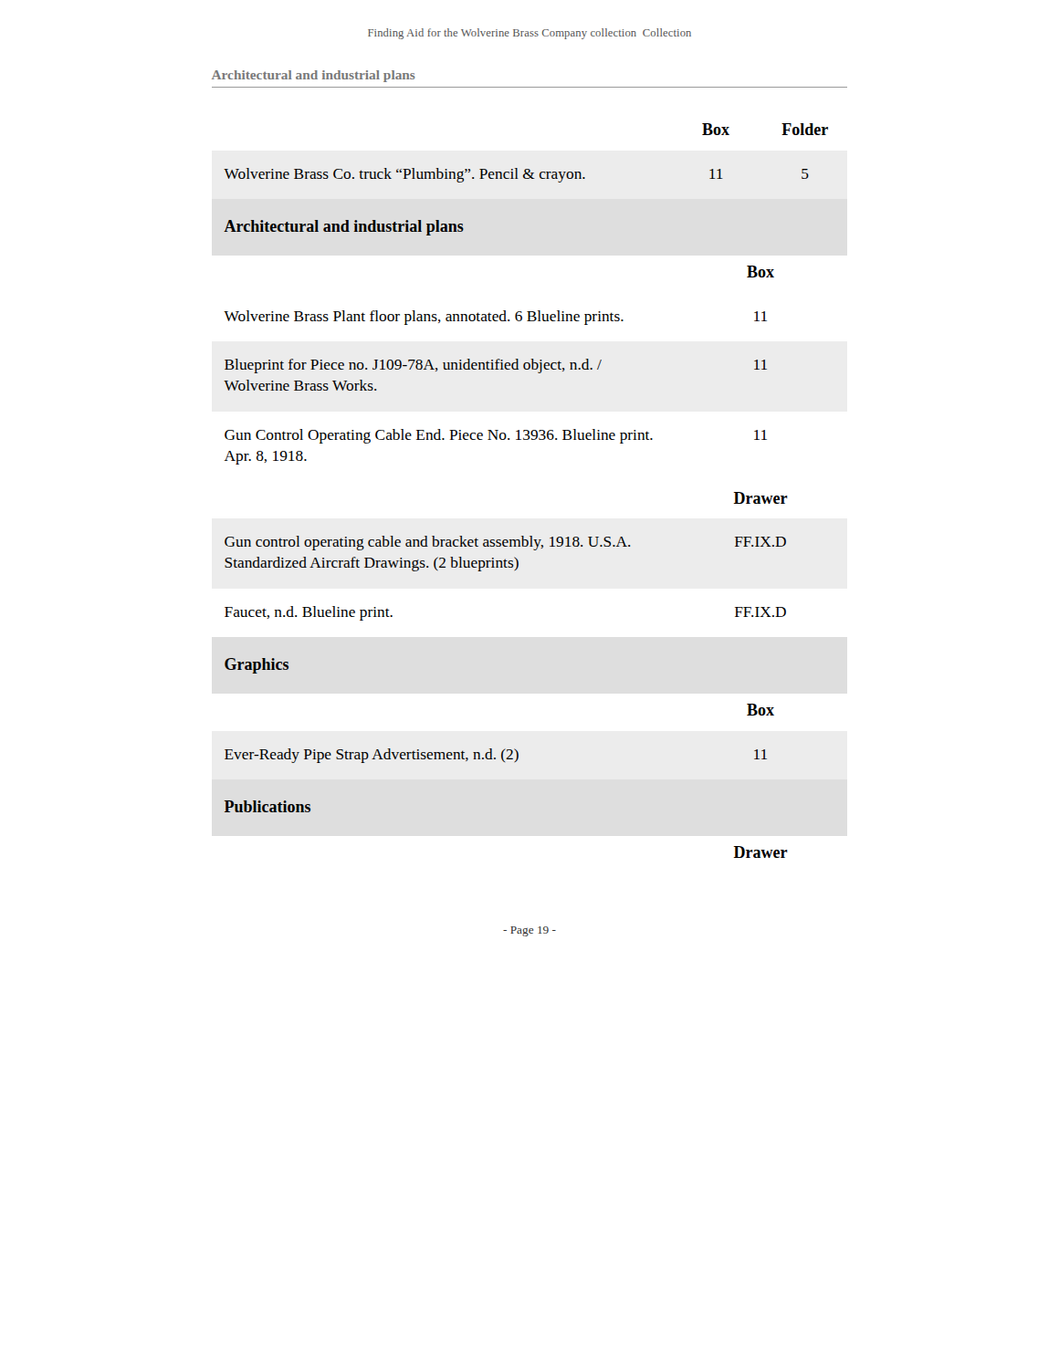Finding Aid for the Wolverine Brass Company collection Collection
Architectural and industrial plans
| | Box | Folder |
| --- | --- | --- |
| Wolverine Brass Co. truck “Plumbing”. Pencil & crayon. | 11 | 5 |
| Architectural and industrial plans |
| | Box |
| Wolverine Brass Plant floor plans, annotated. 6 Blueline prints. | 11 |
| Blueprint for Piece no. J109-78A, unidentified object, n.d. / Wolverine Brass Works. | 11 |
| Gun Control Operating Cable End. Piece No. 13936. Blueline print. Apr. 8, 1918. | 11 |
| | Drawer |
| Gun control operating cable and bracket assembly, 1918. U.S.A. Standardized Aircraft Drawings. (2 blueprints) | FF.IX.D |
| Faucet, n.d. Blueline print. | FF.IX.D |
| Graphics |
| | Box |
| Ever-Ready Pipe Strap Advertisement, n.d. (2) | 11 |
| Publications |
| | Drawer |
- Page 19 -